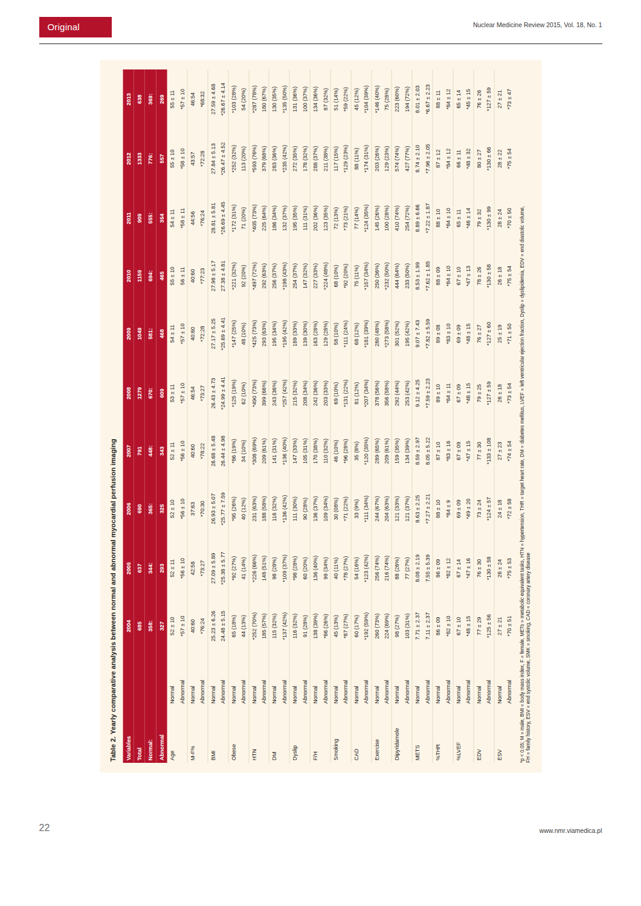Original
Nuclear Medicine Review 2015, Vol. 18, No. 1
Table 2. Yearly comparative analysis between normal and abnormal myocardial perfusion imaging
| Variables | | 2004 | 2005 | 2006 | 2007 | 2008 | 2009 | 2010 | 2011 | 2012 | 2013 |
| --- | --- | --- | --- | --- | --- | --- | --- | --- | --- | --- | --- |
| Total | | 685 | 637 | 690 | 791 | 1279 | 1049 | 1159 | 909 | 1333 | 638 |
| Normal: | | 358: | 344: | 365: | 448: | 670: | 581: | 694: | 555: | 776: | 369: |
| Abnormal | | 327 | 293 | 325 | 343 | 609 | 468 | 465 | 354 | 557 | 269 |
| Age | Normal | 52 ± 10 | 52 ± 11 | 52 ± 10 | 52 ± 11 | 53 ± 11 | 54 ± 11 | 55 ± 10 | 54 ± 11 | 55 ± 10 | 55 ± 11 |
| | Abnormal | *57 ± 10 | *56 ± 10 | *56 ± 10 | *56 ± 10 | *57 ± 10 | *57 ± 10 | 56 ± 11 | *58 ± 11 | *58 ± 10 | *57 ± 10 |
| M-F% | Normal | 40:60 | 42:58 | 37:63 | 40:60 | 46:54 | 40:60 | 40:60 | 44:56 | 43:57 | 46:54 |
| | Abnormal | *76:24 | *73:27 | *70:30 | *78:22 | *73:27 | *72:28 | *77:23 | *76:24 | *72:28 | *68:32 |
| BMI | Normal | 25.23 ± 6.26 | 27.09 ± 5.89 | 26.93 ± 5.07 | 26.68 ± 5.48 | 26.43 ± 4.73 | 27.17 ± 5.25 | 27.98 ± 5.17 | 28.81 ± 5.81 | 27.84 ± 5.13 | 27.59 ± 4.68 |
| | Abnormal | 24.48 ± 5.15 | *25.38 ± 5.77 | *25.77 ± 7.59 | 26.44 ± 4.98 | *24.99 ± 4.41 | *25.69 ± 4.41 | 27.38 ± 4.81 | *26.69 ± 4.45 | *26.47 ± 4.52 | *26.67 ± 4.14 |
| Obese | Normal | 65 (18%) | *92 (27%) | *95 (26%) | *86 (19%) | *125 (19%) | *147 (25%) | *221 (32%) | *172 (31%) | *252 (32%) | *103 (28%) |
| | Abnormal | 44 (13%) | 41 (14%) | 40 (12%) | 34 (10%) | 62 (10%) | 48 (10%) | 92 (20%) | 71 (20%) | 113 (20%) | 54 (20%) |
| HTN | Normal | *252 (70%) | *226 (66%) | 231 (63%) | *308 (69%) | *490 (73%) | *425 (73%) | *497 (72%) | *405 (73%) | *593 (76%) | *287 (78%) |
| | Abnormal | 185 (57%) | 148 (51%) | 188 (58%) | 209 (61%) | 399 (66%) | 293 (63%) | 292 (63%) | 225 (64%) | 379 (68%) | 180 (67%) |
| DM | Normal | 115 (32%) | 98 (28%) | 116 (32%) | 141 (31%) | 243 (36%) | 195 (34%) | 256 (37%) | 186 (34%) | 283 (36%) | 130 (35%) |
| | Abnormal | *137 (42%) | *109 (37%) | *136 (42%) | *136 (40%) | *257 (42%) | *195 (42%) | *198 (43%) | 132 (37%) | *235 (42%) | *135 (50%) |
| Dyslip | Normal | 116 (32%) | *98 (28%) | 111 (30%) | 147 (33%) | 215 (32%) | 189 (33%) | 254 (37%) | 195 (35%) | 272 (35%) | 131 (36%) |
| | Abnormal | 91 (28%) | 60 (20%) | 90 (28%) | 105 (31%) | 208 (34%) | 139 (30%) | 147 (32%) | 111 (31%) | 178 (32%) | 100 (37%) |
| F/H | Normal | 138 (39%) | 136 (40%) | 136 (37%) | 170 (38%) | 242 (36%) | 163 (28%) | 227 (33%) | 202 (36%) | 288 (37%) | 134 (36%) |
| | Abnormal | *86 (26%) | 99 (34%) | 109 (34%) | 110 (32%) | 203 (33%) | 129 (28%) | *224 (48%) | 123 (35%) | 211 (38%) | 87 (32%) |
| Smoking | Normal | 45 (13%) | 40 (11%) | 30 (08%) | 46 (10%) | 69 (10%) | 58 (10%) | 68 (10%) | 72 (13%) | 117 (15%) | 51 (14%) |
| | Abnormal | *87 (27%) | *78 (27%) | *71 (22%) | *96 (28%) | *131 (22%) | *111 (24%) | *92 (20%) | *73 (21%) | *129 (23%) | *59 (22%) |
| CAD | Normal | 60 (17%) | 54 (16%) | 33 (9%) | 35 (8%) | 81 (12%) | 68 (12%) | 75 (11%) | 77 (14%) | 88 (11%) | 45 (12%) |
| | Abnormal | *192 (59%) | *123 (42%) | *111 (34%) | *120 (35%) | *207 (34%) | *181 (39%) | *157 (34%) | *124 (35%) | *174 (31%) | *104 (39%) |
| Exercise | Normal | 260 (73%) | 256 (74%) | 244 (67%) | 289 (65%) | 378 (56%) | 280 (48%) | 250 (36%) | 145 (26%) | 203 (26%) | *146 (40%) |
| | Abnormal | 224 (69%) | 216 (74%) | 204 (63%) | 209 (61%) | 356 (58%) | *273 (58%) | *232 (50%) | 100 (28%) | 129 (23%) | 75 (28%) |
| Dipyridamole | Normal | 98 (27%) | 88 (26%) | 121 (33%) | 159 (35%) | 292 (44%) | 301 (52%) | 444 (64%) | 410 (74%) | 574 (74%) | 223 (60%) |
| | Abnormal | 103 (31%) | 77 (27%) | 121 (37%) | 134 (39%) | 253 (42%) | 195 (42%) | 233 (50%) | 254 (72%) | 427 (77%) | 194 (72%) |
| METS | Normal | 7.71 ± 2.37 | 8.08 ± 2.19 | 8.63 ± 2.25 | 8.59 ± 2.97 | 9.12 ± 4.25 | 9.07 ± 7.43 | 8.53 ± 1.99 | 8.89 ± 6.66 | 8.74 ± 2.10 | 8.01 ± 2.03 |
| | Abnormal | 7.11 ± 2.37 | 7.55 ± 5.39 | *7.27 ± 2.21 | 8.05 ± 5.22 | *7.59 ± 2.23 | *7.82 ± 5.59 | *7.62 ± 1.85 | *7.22 ± 1.87 | *7.96 ± 2.05 | *6.67 ± 2.23 |
| %THR | Normal | 86 ± 09 | 86 ± 09 | 88 ± 10 | 87 ± 10 | 89 ± 10 | 89 ± 08 | 88 ± 09 | 88 ± 10 | 87 ± 12 | 88 ± 11 |
| | Abnormal | *82 ± 10 | *82 ± 12 | *84 ± 9 | *83 ± 16 | *84 ± 11 | *83 ± 10 | *84 ± 10 | *84 ± 10 | *84 ± 12 | *84 ± 12 |
| %LVEF | Normal | 67 ± 10 | 67 ± 14 | 69 ± 09 | 67 ± 09 | 67 ± 09 | 69 ± 09 | 67 ± 10 | 65 ± 11 | 66 ± 11 | 65 ± 14 |
| | Abnormal | *48 ± 15 | *47 ± 16 | *49 ± 20 | *47 ± 15 | *48 ± 15 | *48 ± 15 | *47 ± 13 | *46 ± 14 | *48 ± 32 | *45 ± 15 |
| EDV | Normal | 77 ± 29 | 76 ± 30 | 73 ± 24 | 77 ± 30 | 79 ± 25 | 76 ± 27 | 78 ± 26 | 79 ± 32 | 80 ± 27 | 76 ± 26 |
| | Abnormal | *125 ± 56 | *130 ± 58 | *124 ± 57 | *133 ± 108 | *127 ± 59 | *127 ± 60 | *130 ± 58 | *130 ± 99 | *130 ± 66 | *127 ± 59 |
| ESV | Normal | 27 ± 21 | 26 ± 24 | 24 ± 18 | 27 ± 23 | 26 ± 18 | 25 ± 19 | 26 ± 18 | 28 ± 24 | 28 ± 22 | 27 ± 21 |
| | Abnormal | *70 ± 51 | *75 ± 53 | *72 ± 58 | *74 ± 54 | *73 ± 54 | *71 ± 50 | *75 ± 54 | *70 ± 50 | *75 ± 54 | *73 ± 47 |
*p < 0.05; M = male, BMI = body mass index, F = female, METs = metabolic equivalent tasks, HTN = hypertension, THR = target heart rate, DM = diabetes mellitus, LVEF = left ventricular ejection fraction, Dyslip = dyslipidemia, EDV = end diastolic volume,
FH = family history, ESV = end systolic volume, SMK = smoking, CAD = coronary artery disease
22
www.nmr.viamedica.pl